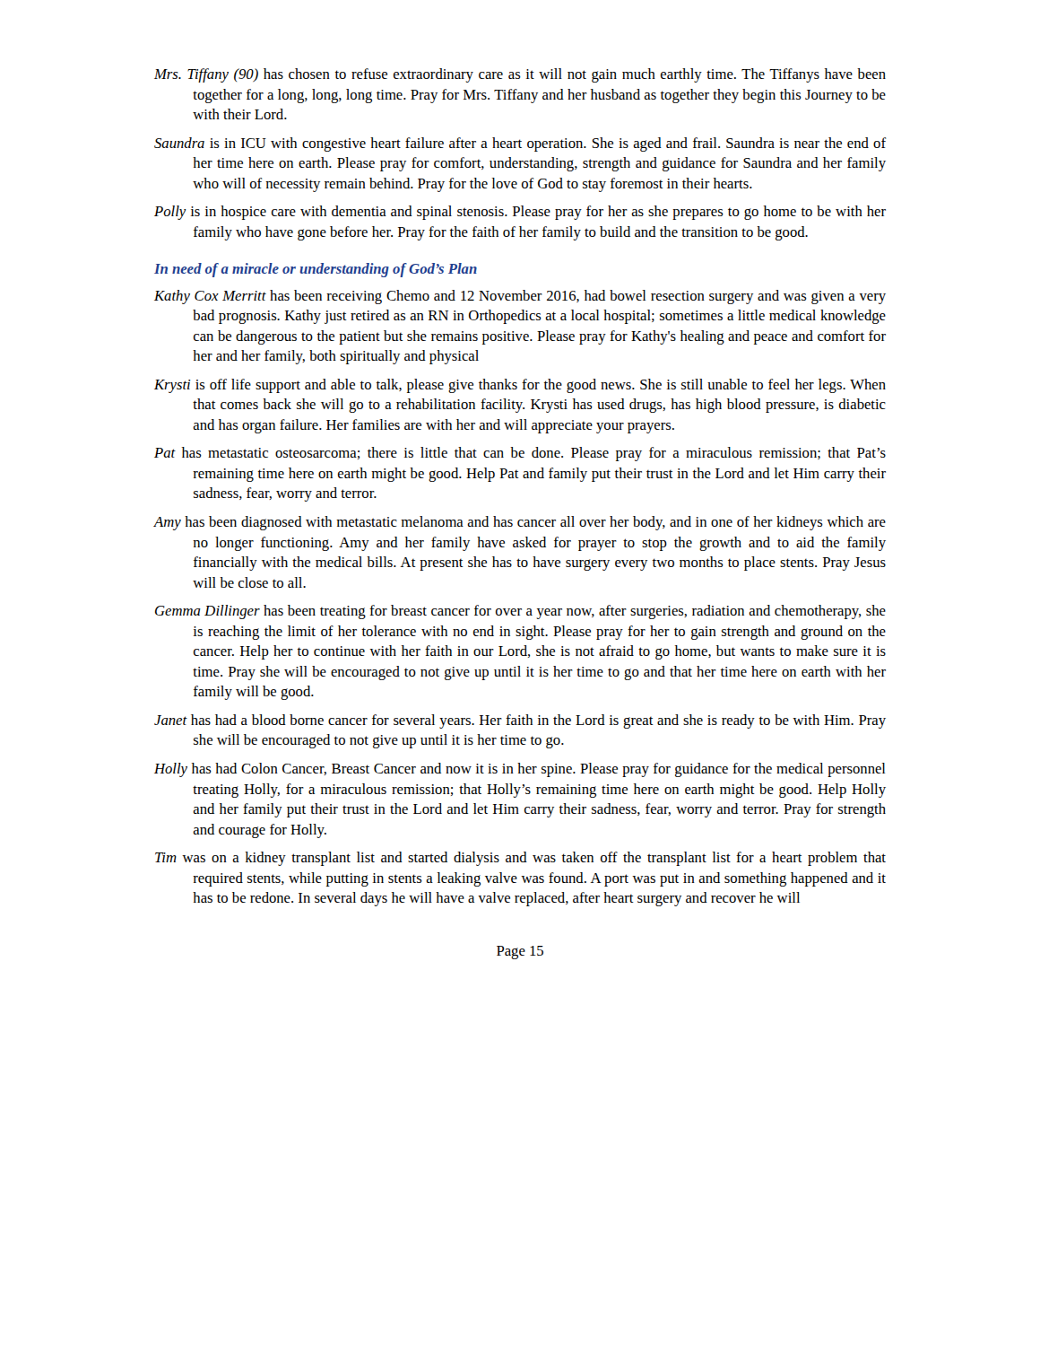Mrs. Tiffany (90) has chosen to refuse extraordinary care as it will not gain much earthly time. The Tiffanys have been together for a long, long, long time. Pray for Mrs. Tiffany and her husband as together they begin this Journey to be with their Lord.
Saundra is in ICU with congestive heart failure after a heart operation. She is aged and frail. Saundra is near the end of her time here on earth. Please pray for comfort, understanding, strength and guidance for Saundra and her family who will of necessity remain behind. Pray for the love of God to stay foremost in their hearts.
Polly is in hospice care with dementia and spinal stenosis. Please pray for her as she prepares to go home to be with her family who have gone before her. Pray for the faith of her family to build and the transition to be good.
In need of a miracle or understanding of God’s Plan
Kathy Cox Merritt has been receiving Chemo and 12 November 2016, had bowel resection surgery and was given a very bad prognosis. Kathy just retired as an RN in Orthopedics at a local hospital; sometimes a little medical knowledge can be dangerous to the patient but she remains positive. Please pray for Kathy's healing and peace and comfort for her and her family, both spiritually and physical
Krysti is off life support and able to talk, please give thanks for the good news. She is still unable to feel her legs. When that comes back she will go to a rehabilitation facility. Krysti has used drugs, has high blood pressure, is diabetic and has organ failure. Her families are with her and will appreciate your prayers.
Pat has metastatic osteosarcoma; there is little that can be done. Please pray for a miraculous remission; that Pat’s remaining time here on earth might be good. Help Pat and family put their trust in the Lord and let Him carry their sadness, fear, worry and terror.
Amy has been diagnosed with metastatic melanoma and has cancer all over her body, and in one of her kidneys which are no longer functioning. Amy and her family have asked for prayer to stop the growth and to aid the family financially with the medical bills. At present she has to have surgery every two months to place stents. Pray Jesus will be close to all.
Gemma Dillinger has been treating for breast cancer for over a year now, after surgeries, radiation and chemotherapy, she is reaching the limit of her tolerance with no end in sight. Please pray for her to gain strength and ground on the cancer. Help her to continue with her faith in our Lord, she is not afraid to go home, but wants to make sure it is time. Pray she will be encouraged to not give up until it is her time to go and that her time here on earth with her family will be good.
Janet has had a blood borne cancer for several years. Her faith in the Lord is great and she is ready to be with Him. Pray she will be encouraged to not give up until it is her time to go.
Holly has had Colon Cancer, Breast Cancer and now it is in her spine. Please pray for guidance for the medical personnel treating Holly, for a miraculous remission; that Holly’s remaining time here on earth might be good. Help Holly and her family put their trust in the Lord and let Him carry their sadness, fear, worry and terror. Pray for strength and courage for Holly.
Tim was on a kidney transplant list and started dialysis and was taken off the transplant list for a heart problem that required stents, while putting in stents a leaking valve was found. A port was put in and something happened and it has to be redone. In several days he will have a valve replaced, after heart surgery and recover he will
Page 15